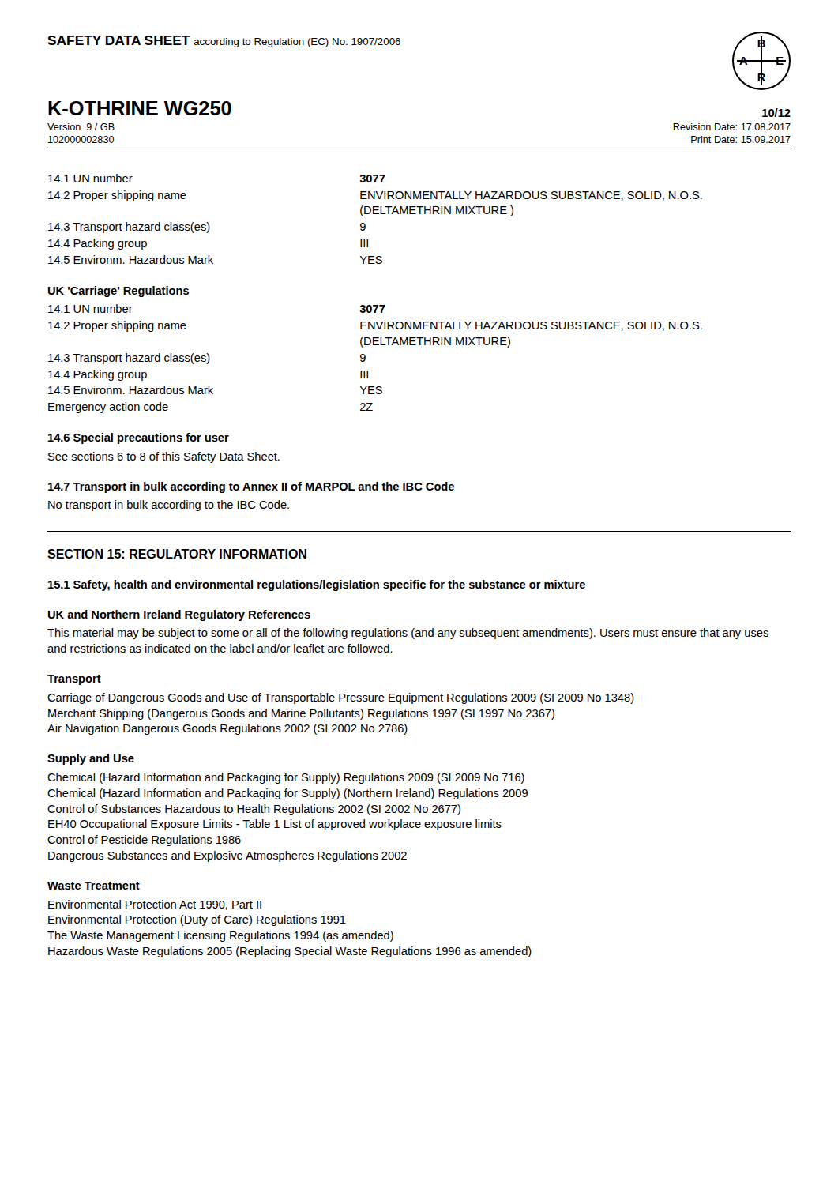SAFETY DATA SHEET according to Regulation (EC) No. 1907/2006
B A E R
K-OTHRINE WG250
10/12
Version 9 / GB
102000002830
Revision Date: 17.08.2017
Print Date: 15.09.2017
| 14.1 UN number | 3077 |
| 14.2 Proper shipping name | ENVIRONMENTALLY HAZARDOUS SUBSTANCE, SOLID, N.O.S. (DELTAMETHRIN MIXTURE ) |
| 14.3 Transport hazard class(es) | 9 |
| 14.4 Packing group | III |
| 14.5 Environm. Hazardous Mark | YES |
UK 'Carriage' Regulations
| 14.1 UN number | 3077 |
| 14.2 Proper shipping name | ENVIRONMENTALLY HAZARDOUS SUBSTANCE, SOLID, N.O.S. (DELTAMETHRIN MIXTURE) |
| 14.3 Transport hazard class(es) | 9 |
| 14.4 Packing group | III |
| 14.5 Environm. Hazardous Mark | YES |
| Emergency action code | 2Z |
14.6 Special precautions for user
See sections 6 to 8 of this Safety Data Sheet.
14.7 Transport in bulk according to Annex II of MARPOL and the IBC Code
No transport in bulk according to the IBC Code.
SECTION 15: REGULATORY INFORMATION
15.1 Safety, health and environmental regulations/legislation specific for the substance or mixture
UK and Northern Ireland Regulatory References
This material may be subject to some or all of the following regulations (and any subsequent amendments). Users must ensure that any uses and restrictions as indicated on the label and/or leaflet are followed.
Transport
Carriage of Dangerous Goods and Use of Transportable Pressure Equipment Regulations 2009 (SI 2009 No 1348)
Merchant Shipping (Dangerous Goods and Marine Pollutants) Regulations 1997 (SI 1997 No 2367)
Air Navigation Dangerous Goods Regulations 2002 (SI 2002 No 2786)
Supply and Use
Chemical (Hazard Information and Packaging for Supply) Regulations 2009 (SI 2009 No 716)
Chemical (Hazard Information and Packaging for Supply) (Northern Ireland) Regulations 2009
Control of Substances Hazardous to Health Regulations 2002 (SI 2002 No 2677)
EH40 Occupational Exposure Limits - Table 1 List of approved workplace exposure limits
Control of Pesticide Regulations 1986
Dangerous Substances and Explosive Atmospheres Regulations 2002
Waste Treatment
Environmental Protection Act 1990, Part II
Environmental Protection (Duty of Care) Regulations 1991
The Waste Management Licensing Regulations 1994 (as amended)
Hazardous Waste Regulations 2005 (Replacing Special Waste Regulations 1996 as amended)